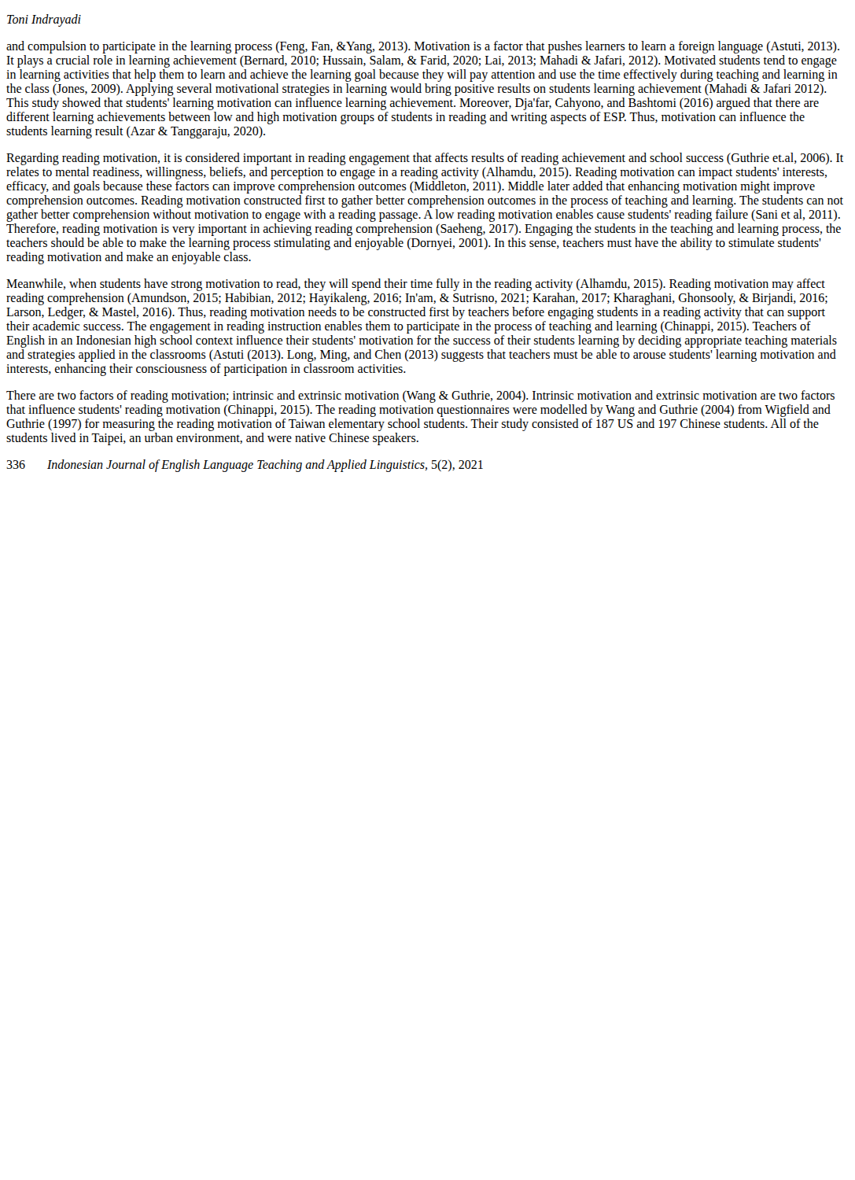Toni Indrayadi
and compulsion to participate in the learning process (Feng, Fan, &Yang, 2013). Motivation is a factor that pushes learners to learn a foreign language (Astuti, 2013). It plays a crucial role in learning achievement (Bernard, 2010; Hussain, Salam, & Farid, 2020; Lai, 2013; Mahadi & Jafari, 2012). Motivated students tend to engage in learning activities that help them to learn and achieve the learning goal because they will pay attention and use the time effectively during teaching and learning in the class (Jones, 2009). Applying several motivational strategies in learning would bring positive results on students learning achievement (Mahadi & Jafari 2012). This study showed that students' learning motivation can influence learning achievement. Moreover, Dja'far, Cahyono, and Bashtomi (2016) argued that there are different learning achievements between low and high motivation groups of students in reading and writing aspects of ESP. Thus, motivation can influence the students learning result (Azar & Tanggaraju, 2020).
Regarding reading motivation, it is considered important in reading engagement that affects results of reading achievement and school success (Guthrie et.al, 2006). It relates to mental readiness, willingness, beliefs, and perception to engage in a reading activity (Alhamdu, 2015). Reading motivation can impact students' interests, efficacy, and goals because these factors can improve comprehension outcomes (Middleton, 2011). Middle later added that enhancing motivation might improve comprehension outcomes. Reading motivation constructed first to gather better comprehension outcomes in the process of teaching and learning. The students can not gather better comprehension without motivation to engage with a reading passage. A low reading motivation enables cause students' reading failure (Sani et al, 2011). Therefore, reading motivation is very important in achieving reading comprehension (Saeheng, 2017). Engaging the students in the teaching and learning process, the teachers should be able to make the learning process stimulating and enjoyable (Dornyei, 2001). In this sense, teachers must have the ability to stimulate students' reading motivation and make an enjoyable class.
Meanwhile, when students have strong motivation to read, they will spend their time fully in the reading activity (Alhamdu, 2015). Reading motivation may affect reading comprehension (Amundson, 2015; Habibian, 2012; Hayikaleng, 2016; In'am, & Sutrisno, 2021; Karahan, 2017; Kharaghani, Ghonsooly, & Birjandi, 2016; Larson, Ledger, & Mastel, 2016). Thus, reading motivation needs to be constructed first by teachers before engaging students in a reading activity that can support their academic success. The engagement in reading instruction enables them to participate in the process of teaching and learning (Chinappi, 2015). Teachers of English in an Indonesian high school context influence their students' motivation for the success of their students learning by deciding appropriate teaching materials and strategies applied in the classrooms (Astuti (2013). Long, Ming, and Chen (2013) suggests that teachers must be able to arouse students' learning motivation and interests, enhancing their consciousness of participation in classroom activities.
There are two factors of reading motivation; intrinsic and extrinsic motivation (Wang & Guthrie, 2004). Intrinsic motivation and extrinsic motivation are two factors that influence students' reading motivation (Chinappi, 2015). The reading motivation questionnaires were modelled by Wang and Guthrie (2004) from Wigfield and Guthrie (1997) for measuring the reading motivation of Taiwan elementary school students. Their study consisted of 187 US and 197 Chinese students. All of the students lived in Taipei, an urban environment, and were native Chinese speakers.
336 Indonesian Journal of English Language Teaching and Applied Linguistics, 5(2), 2021